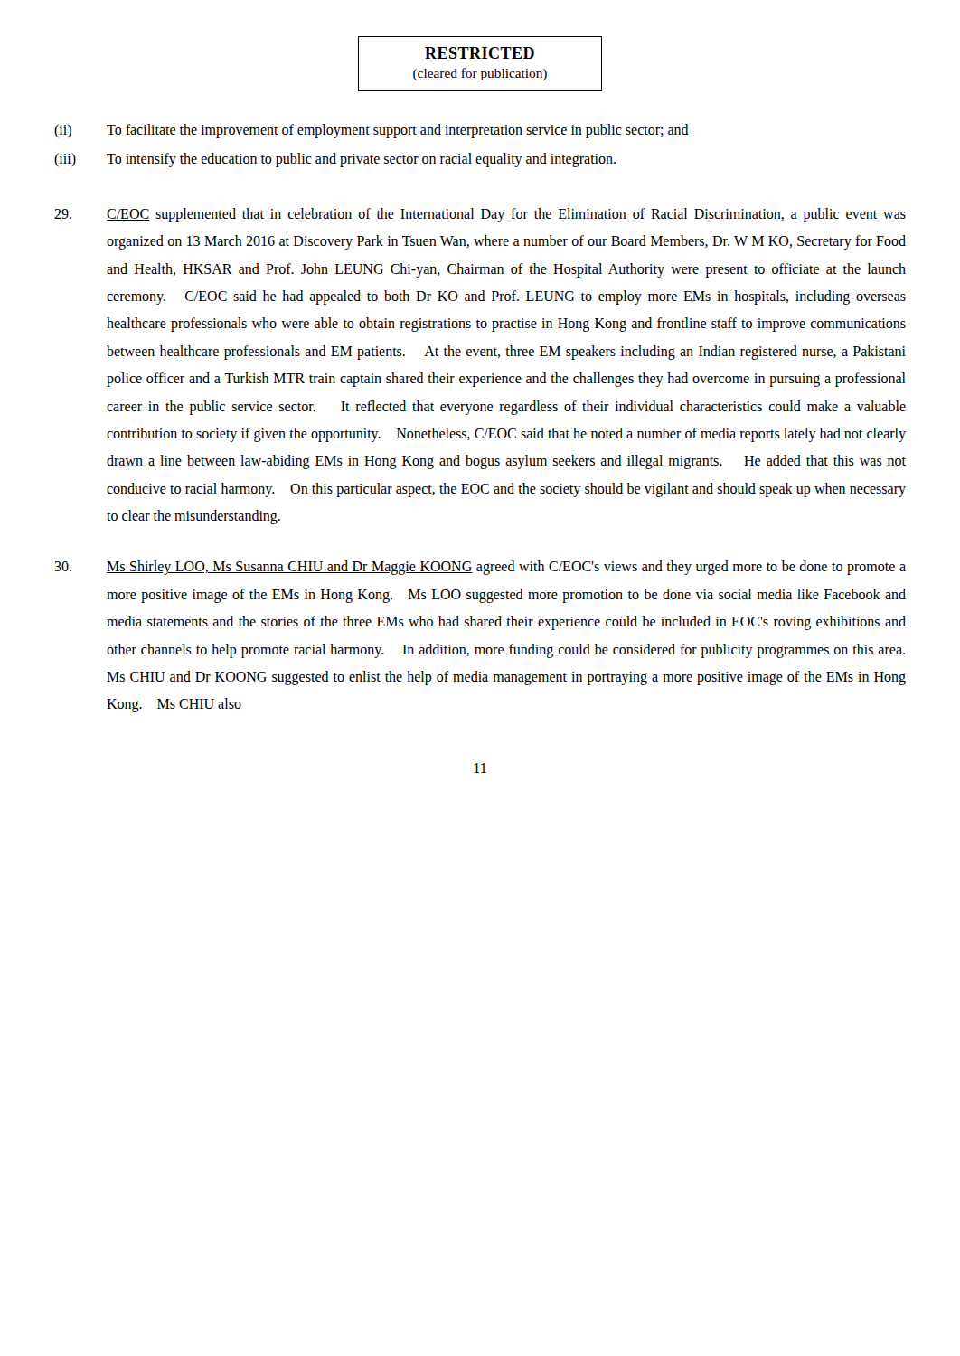RESTRICTED
(cleared for publication)
(ii) To facilitate the improvement of employment support and interpretation service in public sector; and
(iii) To intensify the education to public and private sector on racial equality and integration.
29. C/EOC supplemented that in celebration of the International Day for the Elimination of Racial Discrimination, a public event was organized on 13 March 2016 at Discovery Park in Tsuen Wan, where a number of our Board Members, Dr. W M KO, Secretary for Food and Health, HKSAR and Prof. John LEUNG Chi-yan, Chairman of the Hospital Authority were present to officiate at the launch ceremony. C/EOC said he had appealed to both Dr KO and Prof. LEUNG to employ more EMs in hospitals, including overseas healthcare professionals who were able to obtain registrations to practise in Hong Kong and frontline staff to improve communications between healthcare professionals and EM patients. At the event, three EM speakers including an Indian registered nurse, a Pakistani police officer and a Turkish MTR train captain shared their experience and the challenges they had overcome in pursuing a professional career in the public service sector. It reflected that everyone regardless of their individual characteristics could make a valuable contribution to society if given the opportunity. Nonetheless, C/EOC said that he noted a number of media reports lately had not clearly drawn a line between law-abiding EMs in Hong Kong and bogus asylum seekers and illegal migrants. He added that this was not conducive to racial harmony. On this particular aspect, the EOC and the society should be vigilant and should speak up when necessary to clear the misunderstanding.
30. Ms Shirley LOO, Ms Susanna CHIU and Dr Maggie KOONG agreed with C/EOC's views and they urged more to be done to promote a more positive image of the EMs in Hong Kong. Ms LOO suggested more promotion to be done via social media like Facebook and media statements and the stories of the three EMs who had shared their experience could be included in EOC's roving exhibitions and other channels to help promote racial harmony. In addition, more funding could be considered for publicity programmes on this area. Ms CHIU and Dr KOONG suggested to enlist the help of media management in portraying a more positive image of the EMs in Hong Kong. Ms CHIU also
11